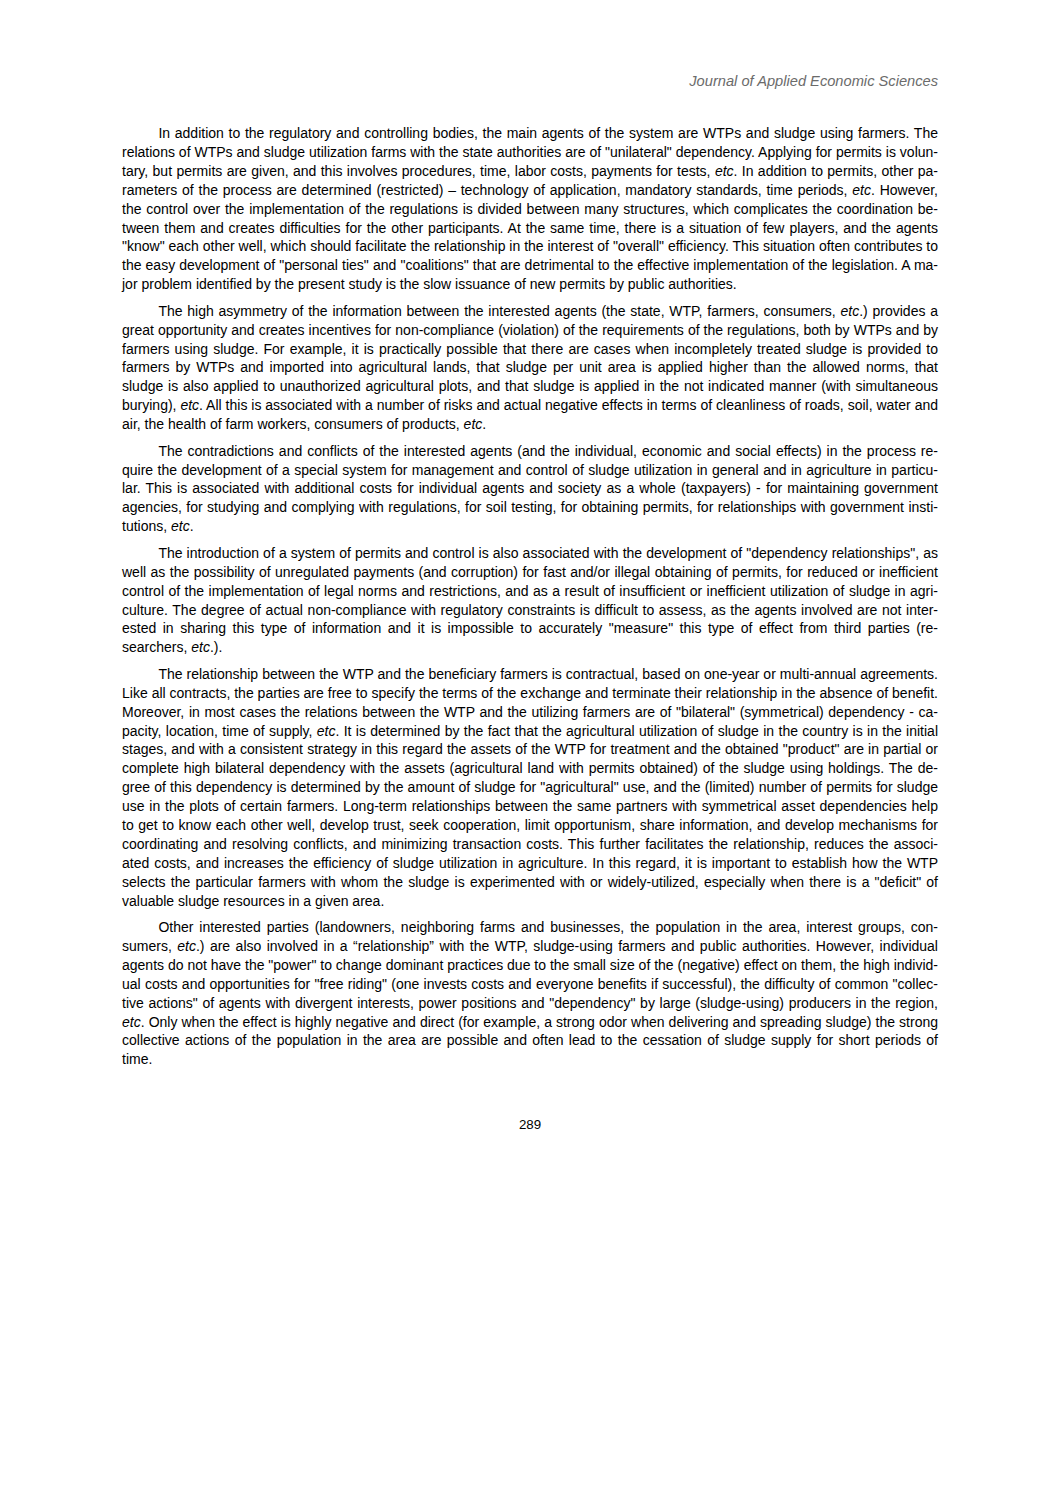Journal of Applied Economic Sciences
In addition to the regulatory and controlling bodies, the main agents of the system are WTPs and sludge using farmers. The relations of WTPs and sludge utilization farms with the state authorities are of "unilateral" dependency. Applying for permits is voluntary, but permits are given, and this involves procedures, time, labor costs, payments for tests, etc. In addition to permits, other parameters of the process are determined (restricted) – technology of application, mandatory standards, time periods, etc. However, the control over the implementation of the regulations is divided between many structures, which complicates the coordination between them and creates difficulties for the other participants. At the same time, there is a situation of few players, and the agents "know" each other well, which should facilitate the relationship in the interest of "overall" efficiency. This situation often contributes to the easy development of "personal ties" and "coalitions" that are detrimental to the effective implementation of the legislation. A major problem identified by the present study is the slow issuance of new permits by public authorities.
The high asymmetry of the information between the interested agents (the state, WTP, farmers, consumers, etc.) provides a great opportunity and creates incentives for non-compliance (violation) of the requirements of the regulations, both by WTPs and by farmers using sludge. For example, it is practically possible that there are cases when incompletely treated sludge is provided to farmers by WTPs and imported into agricultural lands, that sludge per unit area is applied higher than the allowed norms, that sludge is also applied to unauthorized agricultural plots, and that sludge is applied in the not indicated manner (with simultaneous burying), etc. All this is associated with a number of risks and actual negative effects in terms of cleanliness of roads, soil, water and air, the health of farm workers, consumers of products, etc.
The contradictions and conflicts of the interested agents (and the individual, economic and social effects) in the process require the development of a special system for management and control of sludge utilization in general and in agriculture in particular. This is associated with additional costs for individual agents and society as a whole (taxpayers) - for maintaining government agencies, for studying and complying with regulations, for soil testing, for obtaining permits, for relationships with government institutions, etc.
The introduction of a system of permits and control is also associated with the development of "dependency relationships", as well as the possibility of unregulated payments (and corruption) for fast and/or illegal obtaining of permits, for reduced or inefficient control of the implementation of legal norms and restrictions, and as a result of insufficient or inefficient utilization of sludge in agriculture. The degree of actual non-compliance with regulatory constraints is difficult to assess, as the agents involved are not interested in sharing this type of information and it is impossible to accurately "measure" this type of effect from third parties (researchers, etc.).
The relationship between the WTP and the beneficiary farmers is contractual, based on one-year or multi-annual agreements. Like all contracts, the parties are free to specify the terms of the exchange and terminate their relationship in the absence of benefit. Moreover, in most cases the relations between the WTP and the utilizing farmers are of "bilateral" (symmetrical) dependency - capacity, location, time of supply, etc. It is determined by the fact that the agricultural utilization of sludge in the country is in the initial stages, and with a consistent strategy in this regard the assets of the WTP for treatment and the obtained "product" are in partial or complete high bilateral dependency with the assets (agricultural land with permits obtained) of the sludge using holdings. The degree of this dependency is determined by the amount of sludge for "agricultural" use, and the (limited) number of permits for sludge use in the plots of certain farmers. Long-term relationships between the same partners with symmetrical asset dependencies help to get to know each other well, develop trust, seek cooperation, limit opportunism, share information, and develop mechanisms for coordinating and resolving conflicts, and minimizing transaction costs. This further facilitates the relationship, reduces the associated costs, and increases the efficiency of sludge utilization in agriculture. In this regard, it is important to establish how the WTP selects the particular farmers with whom the sludge is experimented with or widely-utilized, especially when there is a "deficit" of valuable sludge resources in a given area.
Other interested parties (landowners, neighboring farms and businesses, the population in the area, interest groups, consumers, etc.) are also involved in a “relationship” with the WTP, sludge-using farmers and public authorities. However, individual agents do not have the "power" to change dominant practices due to the small size of the (negative) effect on them, the high individual costs and opportunities for "free riding" (one invests costs and everyone benefits if successful), the difficulty of common "collective actions" of agents with divergent interests, power positions and "dependency" by large (sludge-using) producers in the region, etc. Only when the effect is highly negative and direct (for example, a strong odor when delivering and spreading sludge) the strong collective actions of the population in the area are possible and often lead to the cessation of sludge supply for short periods of time.
289